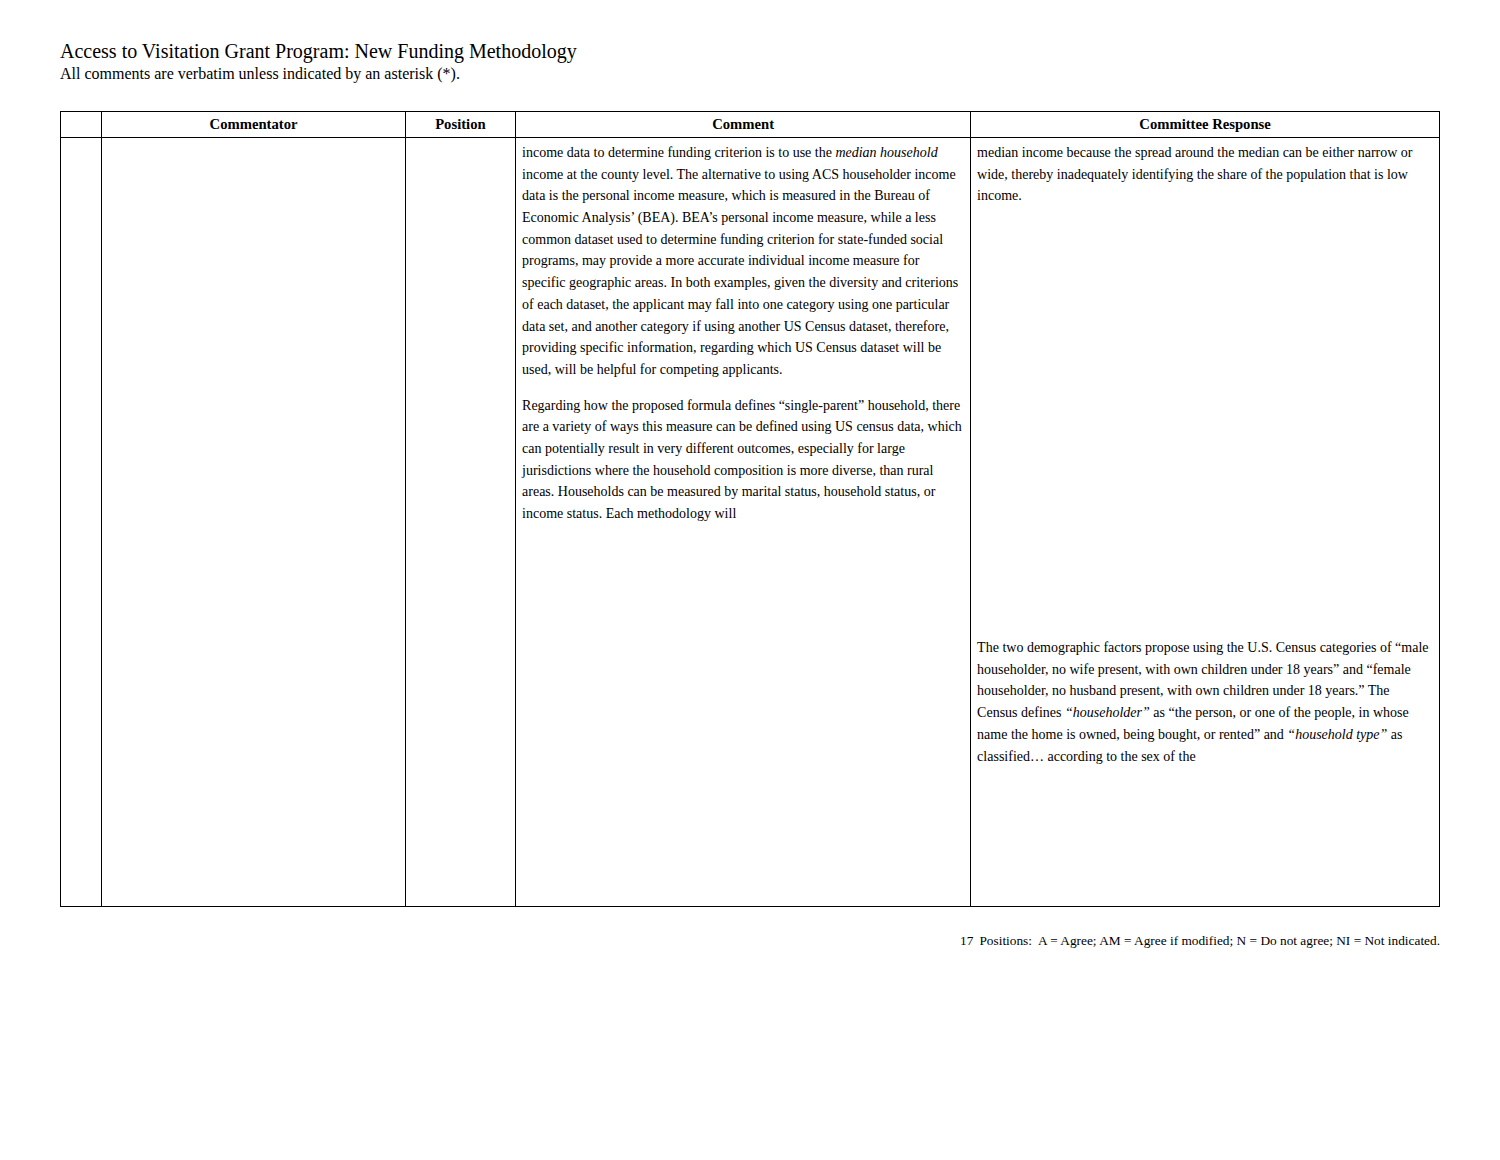Access to Visitation Grant Program: New Funding Methodology
All comments are verbatim unless indicated by an asterisk (*).
| | Commentator | Position | Comment | Committee Response |
| --- | --- | --- | --- | --- |
| | | | income data to determine funding criterion is to use the median household income at the county level. The alternative to using ACS householder income data is the personal income measure, which is measured in the Bureau of Economic Analysis’ (BEA). BEA’s personal income measure, while a less common dataset used to determine funding criterion for state-funded social programs, may provide a more accurate individual income measure for specific geographic areas. In both examples, given the diversity and criterions of each dataset, the applicant may fall into one category using one particular data set, and another category if using another US Census dataset, therefore, providing specific information, regarding which US Census dataset will be used, will be helpful for competing applicants. Regarding how the proposed formula defines “single-parent” household, there are a variety of ways this measure can be defined using US census data, which can potentially result in very different outcomes, especially for large jurisdictions where the household composition is more diverse, than rural areas. Households can be measured by marital status, household status, or income status. Each methodology will | median income because the spread around the median can be either narrow or wide, thereby inadequately identifying the share of the population that is low income. The two demographic factors propose using the U.S. Census categories of “male householder, no wife present, with own children under 18 years” and “female householder, no husband present, with own children under 18 years.” The Census defines “householder” as “the person, or one of the people, in whose name the home is owned, being bought, or rented” and “household type” as classified… according to the sex of the |
17 Positions: A = Agree; AM = Agree if modified; N = Do not agree; NI = Not indicated.